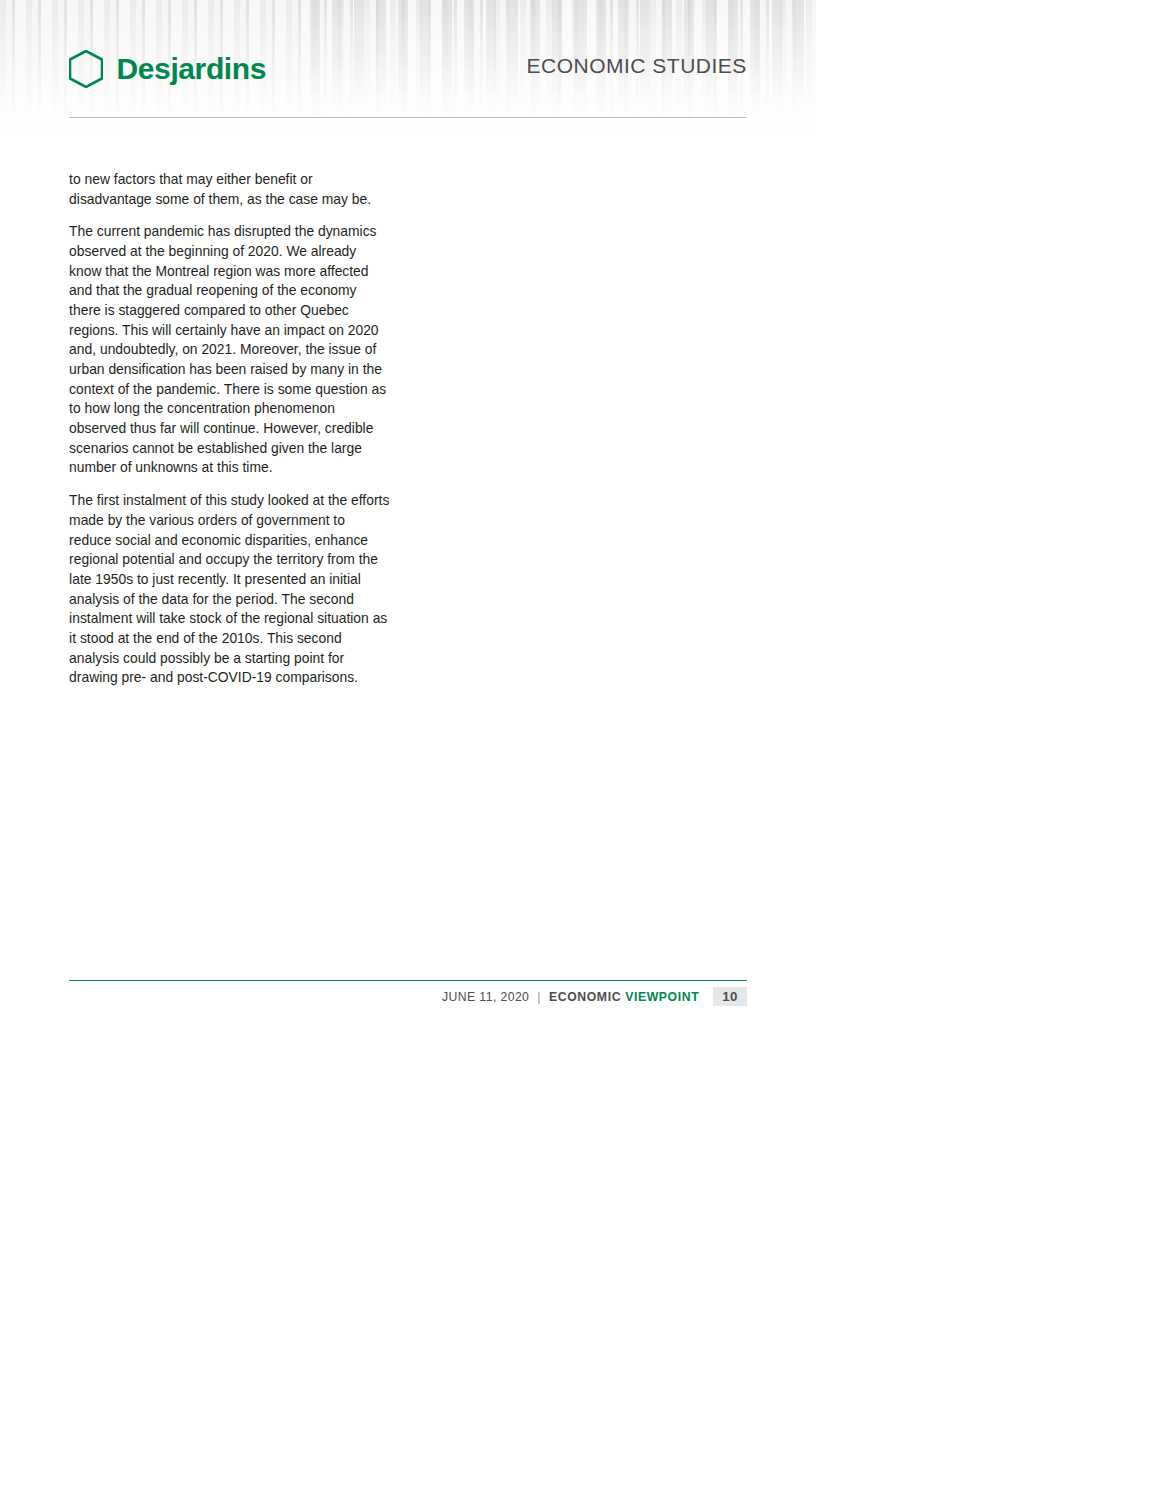Desjardins
ECONOMIC STUDIES
to new factors that may either benefit or disadvantage some of them, as the case may be.
The current pandemic has disrupted the dynamics observed at the beginning of 2020. We already know that the Montreal region was more affected and that the gradual reopening of the economy there is staggered compared to other Quebec regions. This will certainly have an impact on 2020 and, undoubtedly, on 2021. Moreover, the issue of urban densification has been raised by many in the context of the pandemic. There is some question as to how long the concentration phenomenon observed thus far will continue. However, credible scenarios cannot be established given the large number of unknowns at this time.
The first instalment of this study looked at the efforts made by the various orders of government to reduce social and economic disparities, enhance regional potential and occupy the territory from the late 1950s to just recently. It presented an initial analysis of the data for the period. The second instalment will take stock of the regional situation as it stood at the end of the 2010s. This second analysis could possibly be a starting point for drawing pre- and post-COVID-19 comparisons.
June 11, 2020 | ECONOMIC VIEWPOINT 10